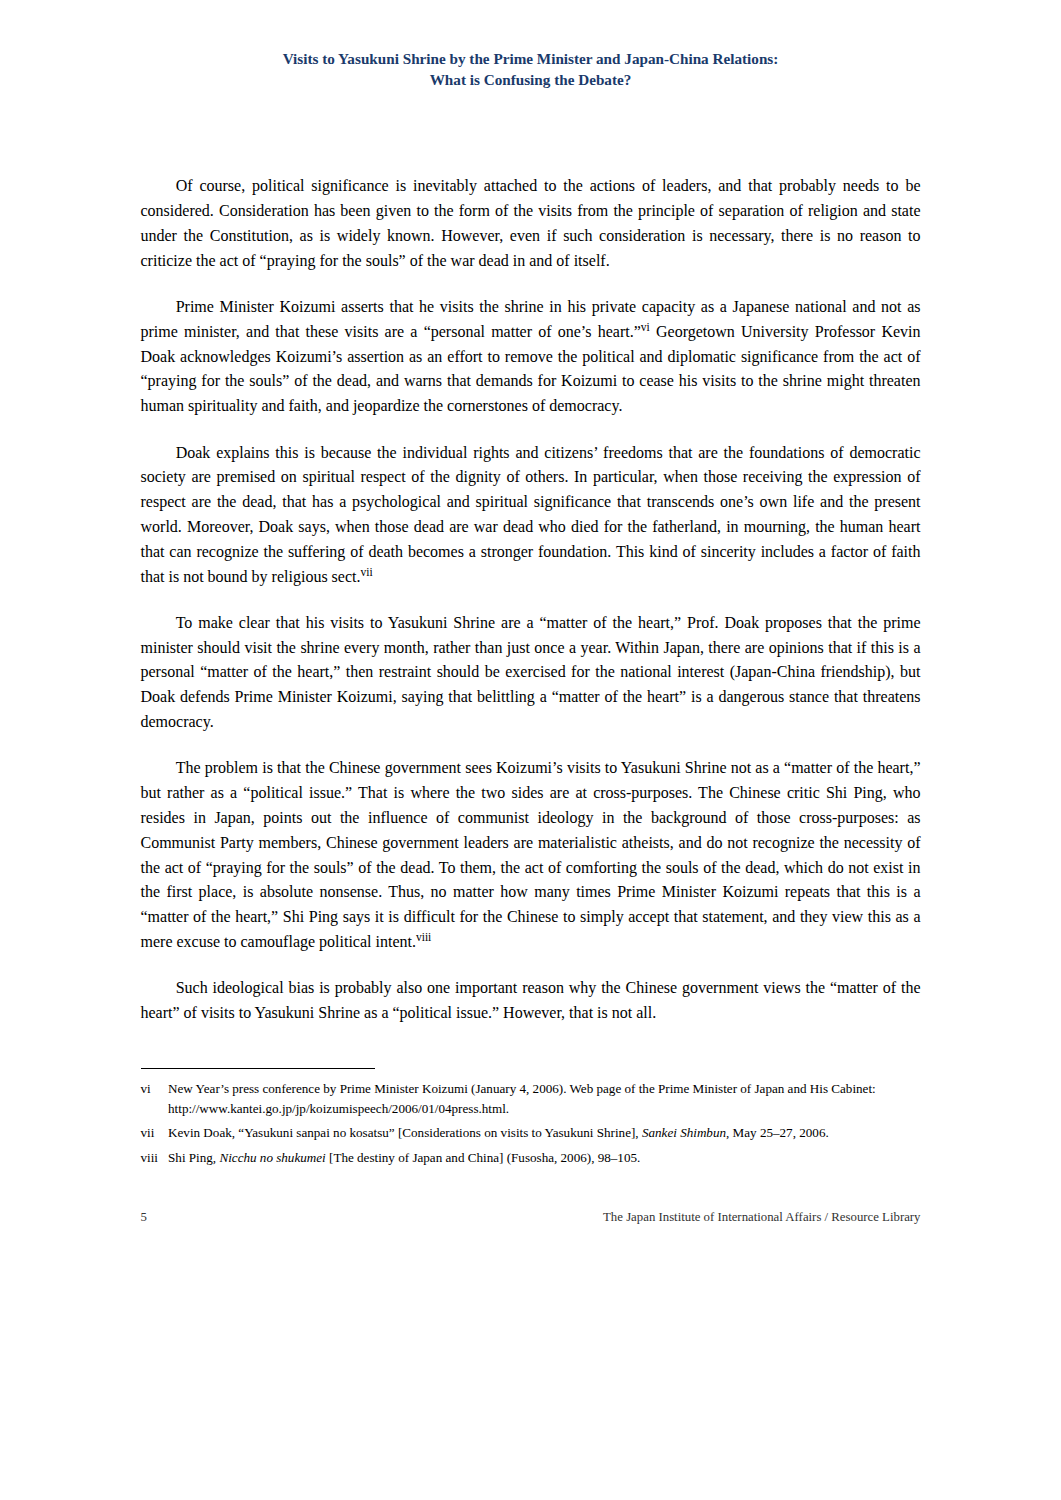Visits to Yasukuni Shrine by the Prime Minister and Japan-China Relations:
What is Confusing the Debate?
Of course, political significance is inevitably attached to the actions of leaders, and that probably needs to be considered. Consideration has been given to the form of the visits from the principle of separation of religion and state under the Constitution, as is widely known. However, even if such consideration is necessary, there is no reason to criticize the act of “praying for the souls” of the war dead in and of itself.
Prime Minister Koizumi asserts that he visits the shrine in his private capacity as a Japanese national and not as prime minister, and that these visits are a “personal matter of one’s heart.”vi Georgetown University Professor Kevin Doak acknowledges Koizumi’s assertion as an effort to remove the political and diplomatic significance from the act of “praying for the souls” of the dead, and warns that demands for Koizumi to cease his visits to the shrine might threaten human spirituality and faith, and jeopardize the cornerstones of democracy.
Doak explains this is because the individual rights and citizens’ freedoms that are the foundations of democratic society are premised on spiritual respect of the dignity of others. In particular, when those receiving the expression of respect are the dead, that has a psychological and spiritual significance that transcends one’s own life and the present world. Moreover, Doak says, when those dead are war dead who died for the fatherland, in mourning, the human heart that can recognize the suffering of death becomes a stronger foundation. This kind of sincerity includes a factor of faith that is not bound by religious sect.vii
To make clear that his visits to Yasukuni Shrine are a “matter of the heart,” Prof. Doak proposes that the prime minister should visit the shrine every month, rather than just once a year. Within Japan, there are opinions that if this is a personal “matter of the heart,” then restraint should be exercised for the national interest (Japan-China friendship), but Doak defends Prime Minister Koizumi, saying that belittling a “matter of the heart” is a dangerous stance that threatens democracy.
The problem is that the Chinese government sees Koizumi’s visits to Yasukuni Shrine not as a “matter of the heart,” but rather as a “political issue.” That is where the two sides are at cross-purposes. The Chinese critic Shi Ping, who resides in Japan, points out the influence of communist ideology in the background of those cross-purposes: as Communist Party members, Chinese government leaders are materialistic atheists, and do not recognize the necessity of the act of “praying for the souls” of the dead. To them, the act of comforting the souls of the dead, which do not exist in the first place, is absolute nonsense. Thus, no matter how many times Prime Minister Koizumi repeats that this is a “matter of the heart,” Shi Ping says it is difficult for the Chinese to simply accept that statement, and they view this as a mere excuse to camouflage political intent.viii
Such ideological bias is probably also one important reason why the Chinese government views the “matter of the heart” of visits to Yasukuni Shrine as a “political issue.” However, that is not all.
vi New Year’s press conference by Prime Minister Koizumi (January 4, 2006). Web page of the Prime Minister of Japan and His Cabinet: http://www.kantei.go.jp/jp/koizumispeech/2006/01/04press.html.
vii Kevin Doak, “Yasukuni sanpai no kosatsu” [Considerations on visits to Yasukuni Shrine], Sankei Shimbun, May 25–27, 2006.
viii Shi Ping, Nicchu no shukumei [The destiny of Japan and China] (Fusosha, 2006), 98–105.
5 The Japan Institute of International Affairs / Resource Library